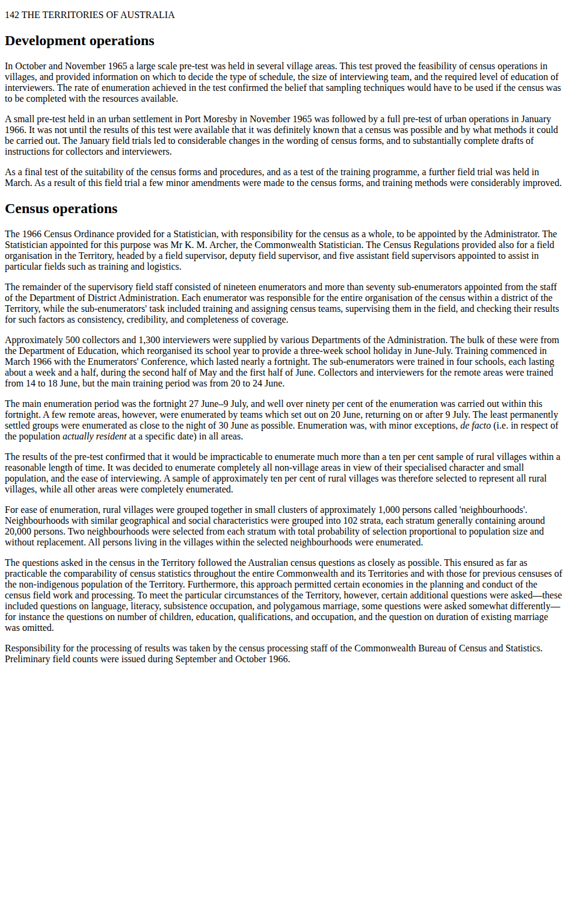142 THE TERRITORIES OF AUSTRALIA
Development operations
In October and November 1965 a large scale pre-test was held in several village areas. This test proved the feasibility of census operations in villages, and provided information on which to decide the type of schedule, the size of interviewing team, and the required level of education of interviewers. The rate of enumeration achieved in the test confirmed the belief that sampling techniques would have to be used if the census was to be completed with the resources available.
A small pre-test held in an urban settlement in Port Moresby in November 1965 was followed by a full pre-test of urban operations in January 1966. It was not until the results of this test were available that it was definitely known that a census was possible and by what methods it could be carried out. The January field trials led to considerable changes in the wording of census forms, and to substantially complete drafts of instructions for collectors and interviewers.
As a final test of the suitability of the census forms and procedures, and as a test of the training programme, a further field trial was held in March. As a result of this field trial a few minor amendments were made to the census forms, and training methods were considerably improved.
Census operations
The 1966 Census Ordinance provided for a Statistician, with responsibility for the census as a whole, to be appointed by the Administrator. The Statistician appointed for this purpose was Mr K. M. Archer, the Commonwealth Statistician. The Census Regulations provided also for a field organisation in the Territory, headed by a field supervisor, deputy field supervisor, and five assistant field supervisors appointed to assist in particular fields such as training and logistics.
The remainder of the supervisory field staff consisted of nineteen enumerators and more than seventy sub-enumerators appointed from the staff of the Department of District Administration. Each enumerator was responsible for the entire organisation of the census within a district of the Territory, while the sub-enumerators' task included training and assigning census teams, supervising them in the field, and checking their results for such factors as consistency, credibility, and completeness of coverage.
Approximately 500 collectors and 1,300 interviewers were supplied by various Departments of the Administration. The bulk of these were from the Department of Education, which reorganised its school year to provide a three-week school holiday in June-July. Training commenced in March 1966 with the Enumerators' Conference, which lasted nearly a fortnight. The sub-enumerators were trained in four schools, each lasting about a week and a half, during the second half of May and the first half of June. Collectors and interviewers for the remote areas were trained from 14 to 18 June, but the main training period was from 20 to 24 June.
The main enumeration period was the fortnight 27 June–9 July, and well over ninety per cent of the enumeration was carried out within this fortnight. A few remote areas, however, were enumerated by teams which set out on 20 June, returning on or after 9 July. The least permanently settled groups were enumerated as close to the night of 30 June as possible. Enumeration was, with minor exceptions, de facto (i.e. in respect of the population actually resident at a specific date) in all areas.
The results of the pre-test confirmed that it would be impracticable to enumerate much more than a ten per cent sample of rural villages within a reasonable length of time. It was decided to enumerate completely all non-village areas in view of their specialised character and small population, and the ease of interviewing. A sample of approximately ten per cent of rural villages was therefore selected to represent all rural villages, while all other areas were completely enumerated.
For ease of enumeration, rural villages were grouped together in small clusters of approximately 1,000 persons called 'neighbourhoods'. Neighbourhoods with similar geographical and social characteristics were grouped into 102 strata, each stratum generally containing around 20,000 persons. Two neighbourhoods were selected from each stratum with total probability of selection proportional to population size and without replacement. All persons living in the villages within the selected neighbourhoods were enumerated.
The questions asked in the census in the Territory followed the Australian census questions as closely as possible. This ensured as far as practicable the comparability of census statistics throughout the entire Commonwealth and its Territories and with those for previous censuses of the non-indigenous population of the Territory. Furthermore, this approach permitted certain economies in the planning and conduct of the census field work and processing. To meet the particular circumstances of the Territory, however, certain additional questions were asked—these included questions on language, literacy, subsistence occupation, and polygamous marriage, some questions were asked somewhat differently—for instance the questions on number of children, education, qualifications, and occupation, and the question on duration of existing marriage was omitted.
Responsibility for the processing of results was taken by the census processing staff of the Commonwealth Bureau of Census and Statistics. Preliminary field counts were issued during September and October 1966.